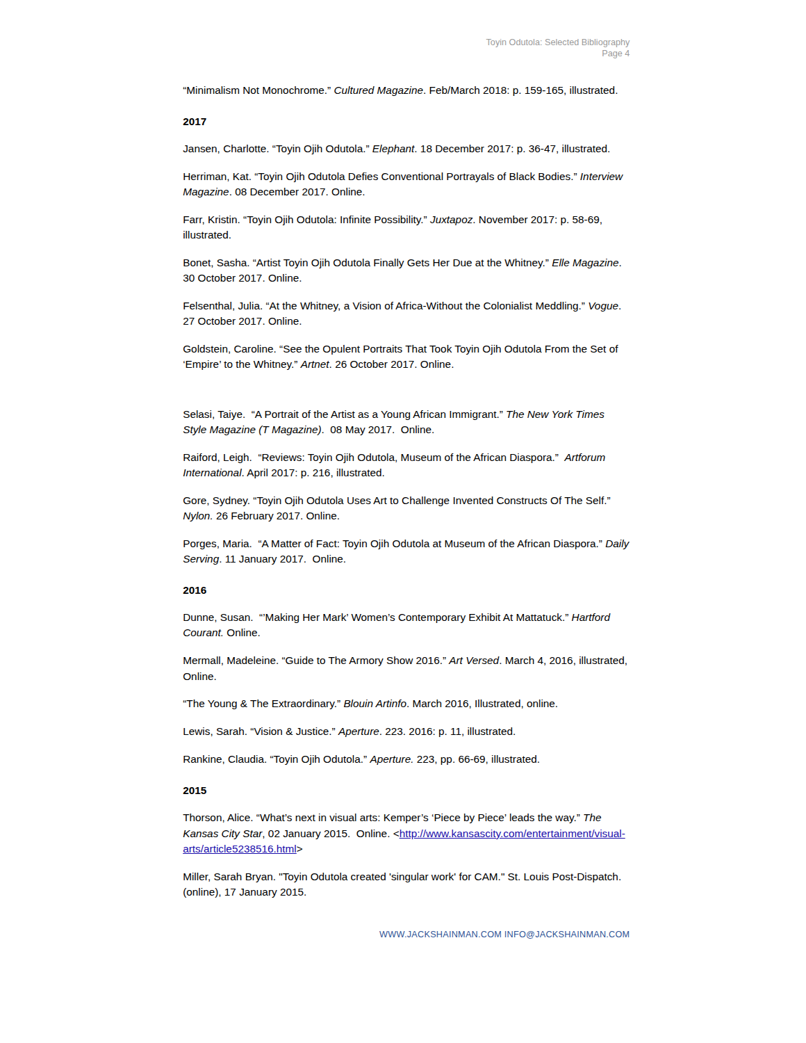Toyin Odutola: Selected Bibliography
Page 4
“Minimalism Not Monochrome.” Cultured Magazine. Feb/March 2018: p. 159-165, illustrated.
2017
Jansen, Charlotte. “Toyin Ojih Odutola.” Elephant. 18 December 2017: p. 36-47, illustrated.
Herriman, Kat. “Toyin Ojih Odutola Defies Conventional Portrayals of Black Bodies.” Interview Magazine. 08 December 2017. Online.
Farr, Kristin. “Toyin Ojih Odutola: Infinite Possibility.” Juxtapoz. November 2017: p. 58-69, illustrated.
Bonet, Sasha. “Artist Toyin Ojih Odutola Finally Gets Her Due at the Whitney.” Elle Magazine. 30 October 2017. Online.
Felsenthal, Julia. “At the Whitney, a Vision of Africa-Without the Colonialist Meddling.” Vogue. 27 October 2017. Online.
Goldstein, Caroline. “See the Opulent Portraits That Took Toyin Ojih Odutola From the Set of ‘Empire’ to the Whitney.” Artnet. 26 October 2017. Online.
Selasi, Taiye. “A Portrait of the Artist as a Young African Immigrant.” The New York Times Style Magazine (T Magazine). 08 May 2017. Online.
Raiford, Leigh. “Reviews: Toyin Ojih Odutola, Museum of the African Diaspora.” Artforum International. April 2017: p. 216, illustrated.
Gore, Sydney. “Toyin Ojih Odutola Uses Art to Challenge Invented Constructs Of The Self.” Nylon. 26 February 2017. Online.
Porges, Maria. “A Matter of Fact: Toyin Ojih Odutola at Museum of the African Diaspora.” Daily Serving. 11 January 2017. Online.
2016
Dunne, Susan. “’Making Her Mark’ Women’s Contemporary Exhibit At Mattatuck.” Hartford Courant. Online.
Mermall, Madeleine. “Guide to The Armory Show 2016.” Art Versed. March 4, 2016, illustrated, Online.
“The Young & The Extraordinary.” Blouin Artinfo. March 2016, Illustrated, online.
Lewis, Sarah. “Vision & Justice.” Aperture. 223. 2016: p. 11, illustrated.
Rankine, Claudia. “Toyin Ojih Odutola.” Aperture. 223, pp. 66-69, illustrated.
2015
Thorson, Alice. “What’s next in visual arts: Kemper’s ‘Piece by Piece’ leads the way.” The Kansas City Star, 02 January 2015. Online. <http://www.kansascity.com/entertainment/visual-arts/article5238516.html>
Miller, Sarah Bryan. "Toyin Odutola created 'singular work' for CAM." St. Louis Post-Dispatch. (online), 17 January 2015.
WWW.JACKSHAINMAN.COM INFO@JACKSHAINMAN.COM